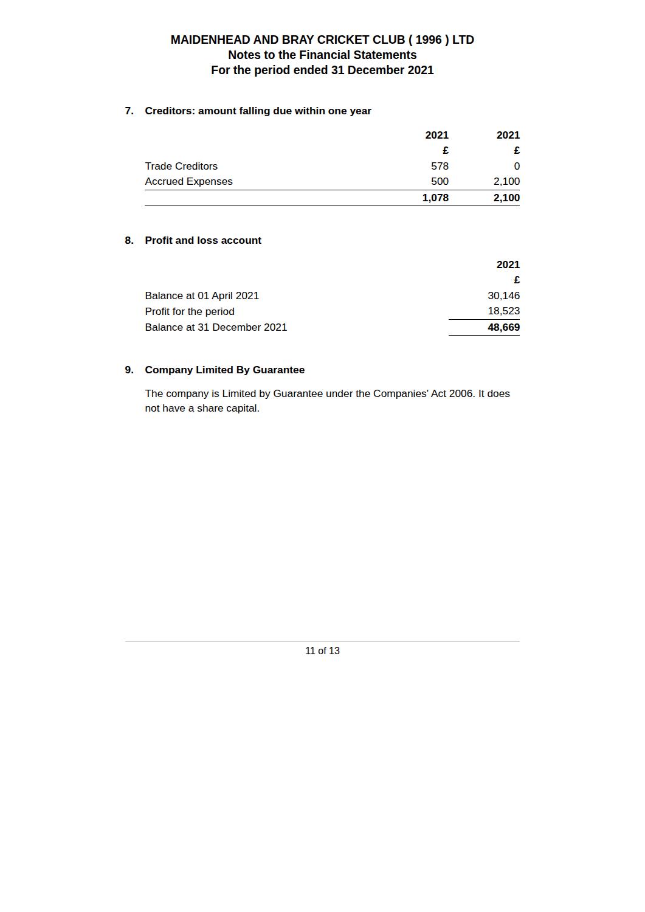MAIDENHEAD AND BRAY CRICKET CLUB ( 1996 ) LTD
Notes to the Financial Statements
For the period ended 31 December 2021
7. Creditors: amount falling due within one year
| | 2021 | 2021 |
| --- | --- | --- |
| | £ | £ |
| Trade Creditors | 578 | 0 |
| Accrued Expenses | 500 | 2,100 |
| | 1,078 | 2,100 |
8. Profit and loss account
| | 2021 |
| --- | --- |
| | £ |
| Balance at 01 April 2021 | 30,146 |
| Profit for the period | 18,523 |
| Balance at 31 December 2021 | 48,669 |
9. Company Limited By Guarantee
The company is Limited by Guarantee under the Companies' Act 2006. It does not have a share capital.
11 of 13